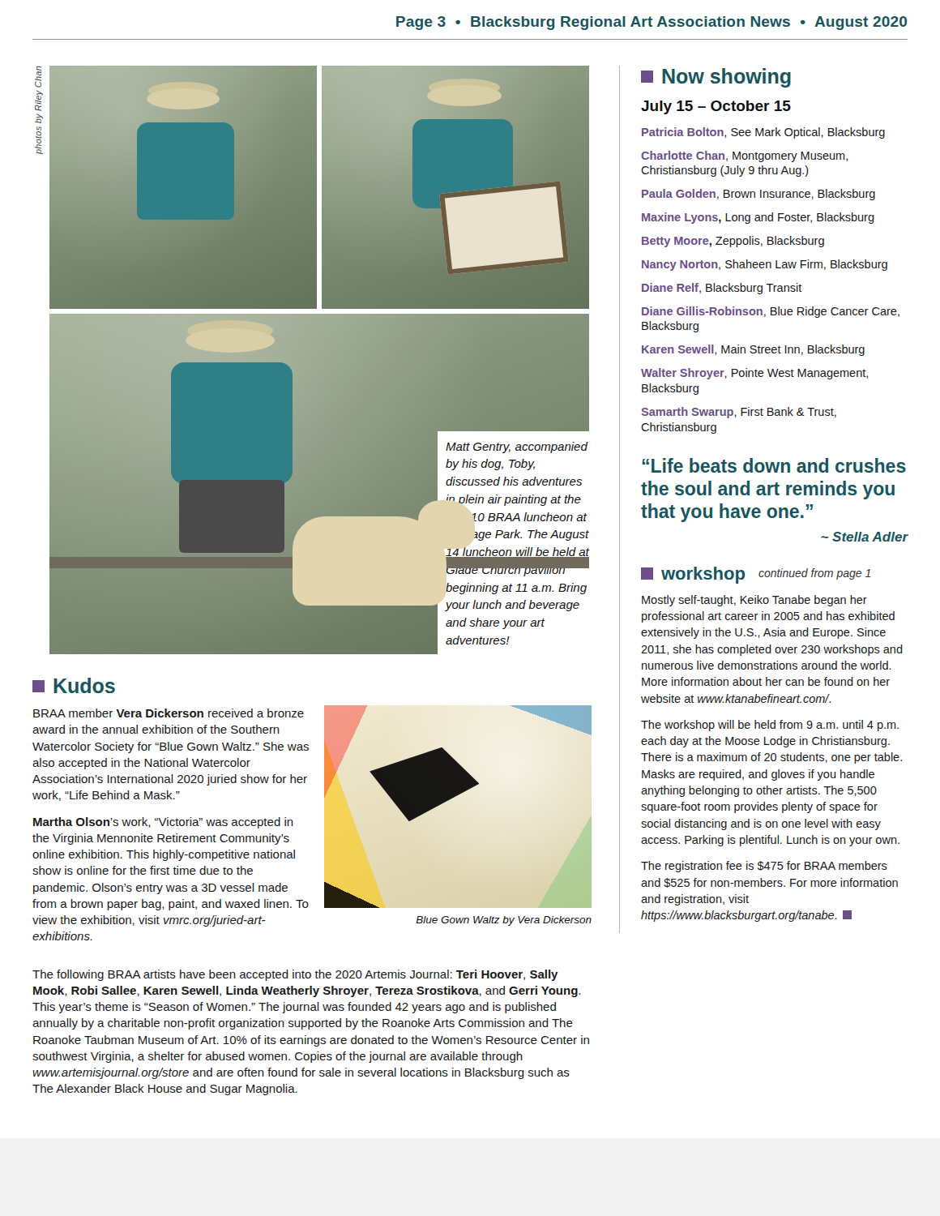Page 3 • Blacksburg Regional Art Association News • August 2020
photos by Riley Chan
Matt Gentry, accompanied by his dog, Toby, discussed his adventures in plein air painting at the July 10 BRAA luncheon at Heritage Park. The August 14 luncheon will be held at Glade Church pavilion beginning at 11 a.m. Bring your lunch and beverage and share your art adventures!
Kudos
BRAA member Vera Dickerson received a bronze award in the annual exhibition of the Southern Watercolor Society for “Blue Gown Waltz.” She was also accepted in the National Watercolor Association’s International 2020 juried show for her work, “Life Behind a Mask.”
Martha Olson’s work, “Victoria” was accepted in the Virginia Mennonite Retirement Community’s online exhibition. This highly-competitive national show is online for the first time due to the pandemic. Olson’s entry was a 3D vessel made from a brown paper bag, paint, and waxed linen. To view the exhibition, visit vmrc.org/juried-art-exhibitions.
Blue Gown Waltz by Vera Dickerson
The following BRAA artists have been accepted into the 2020 Artemis Journal: Teri Hoover, Sally Mook, Robi Sallee, Karen Sewell, Linda Weatherly Shroyer, Tereza Srostikova, and Gerri Young. This year’s theme is “Season of Women.” The journal was founded 42 years ago and is published annually by a charitable non-profit organization supported by the Roanoke Arts Commission and The Roanoke Taubman Museum of Art. 10% of its earnings are donated to the Women’s Resource Center in southwest Virginia, a shelter for abused women. Copies of the journal are available through www.artemisjournal.org/store and are often found for sale in several locations in Blacksburg such as The Alexander Black House and Sugar Magnolia.
Now showing
July 15 – October 15
Patricia Bolton, See Mark Optical, Blacksburg
Charlotte Chan, Montgomery Museum, Christiansburg (July 9 thru Aug.)
Paula Golden, Brown Insurance, Blacksburg
Maxine Lyons, Long and Foster, Blacksburg
Betty Moore, Zeppolis, Blacksburg
Nancy Norton, Shaheen Law Firm, Blacksburg
Diane Relf, Blacksburg Transit
Diane Gillis-Robinson, Blue Ridge Cancer Care, Blacksburg
Karen Sewell, Main Street Inn, Blacksburg
Walter Shroyer, Pointe West Management, Blacksburg
Samarth Swarup, First Bank & Trust, Christiansburg
“Life beats down and crushes the soul and art reminds you that you have one.” ~ Stella Adler
workshop continued from page 1
Mostly self-taught, Keiko Tanabe began her professional art career in 2005 and has exhibited extensively in the U.S., Asia and Europe. Since 2011, she has completed over 230 workshops and numerous live demonstrations around the world. More information about her can be found on her website at www.ktanabefineart.com/.
The workshop will be held from 9 a.m. until 4 p.m. each day at the Moose Lodge in Christiansburg. There is a maximum of 20 students, one per table. Masks are required, and gloves if you handle anything belonging to other artists. The 5,500 square-foot room provides plenty of space for social distancing and is on one level with easy access. Parking is plentiful. Lunch is on your own.
The registration fee is $475 for BRAA members and $525 for non-members. For more information and registration, visit https://www.blacksburgart.org/tanabe.